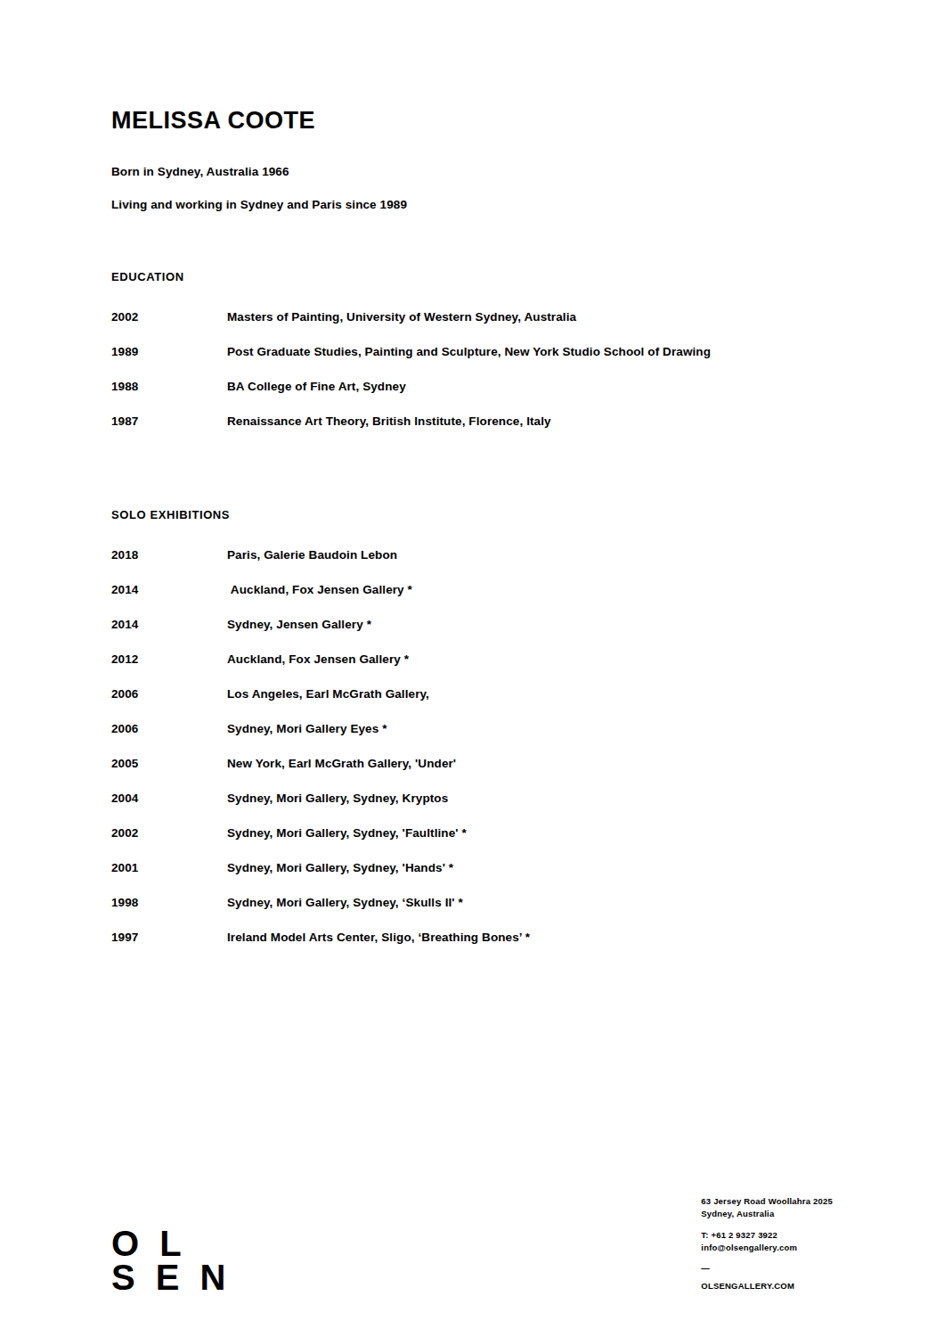MELISSA COOTE
Born in Sydney, Australia 1966
Living and working in Sydney and Paris since 1989
EDUCATION
| 2002 | Masters of Painting, University of Western Sydney, Australia |
| 1989 | Post Graduate Studies, Painting and Sculpture, New York Studio School of Drawing |
| 1988 | BA College of Fine Art, Sydney |
| 1987 | Renaissance Art Theory, British Institute, Florence, Italy |
SOLO EXHIBITIONS
| 2018 | Paris, Galerie Baudoin Lebon |
| 2014 | Auckland, Fox Jensen Gallery * |
| 2014 | Sydney, Jensen Gallery * |
| 2012 | Auckland, Fox Jensen Gallery * |
| 2006 | Los Angeles, Earl McGrath Gallery, |
| 2006 | Sydney, Mori Gallery Eyes * |
| 2005 | New York, Earl McGrath Gallery, 'Under' |
| 2004 | Sydney, Mori Gallery, Sydney, Kryptos |
| 2002 | Sydney, Mori Gallery, Sydney, 'Faultline' * |
| 2001 | Sydney, Mori Gallery, Sydney, 'Hands' * |
| 1998 | Sydney, Mori Gallery, Sydney, ‘Skulls II' * |
| 1997 | Ireland Model Arts Center, Sligo, ‘Breathing Bones’ * |
O L
S E N
63 Jersey Road Woollahra 2025
Sydney, Australia
T: +61 2 9327 3922
info@olsengallery.com
—
OLSENGALLERY.COM